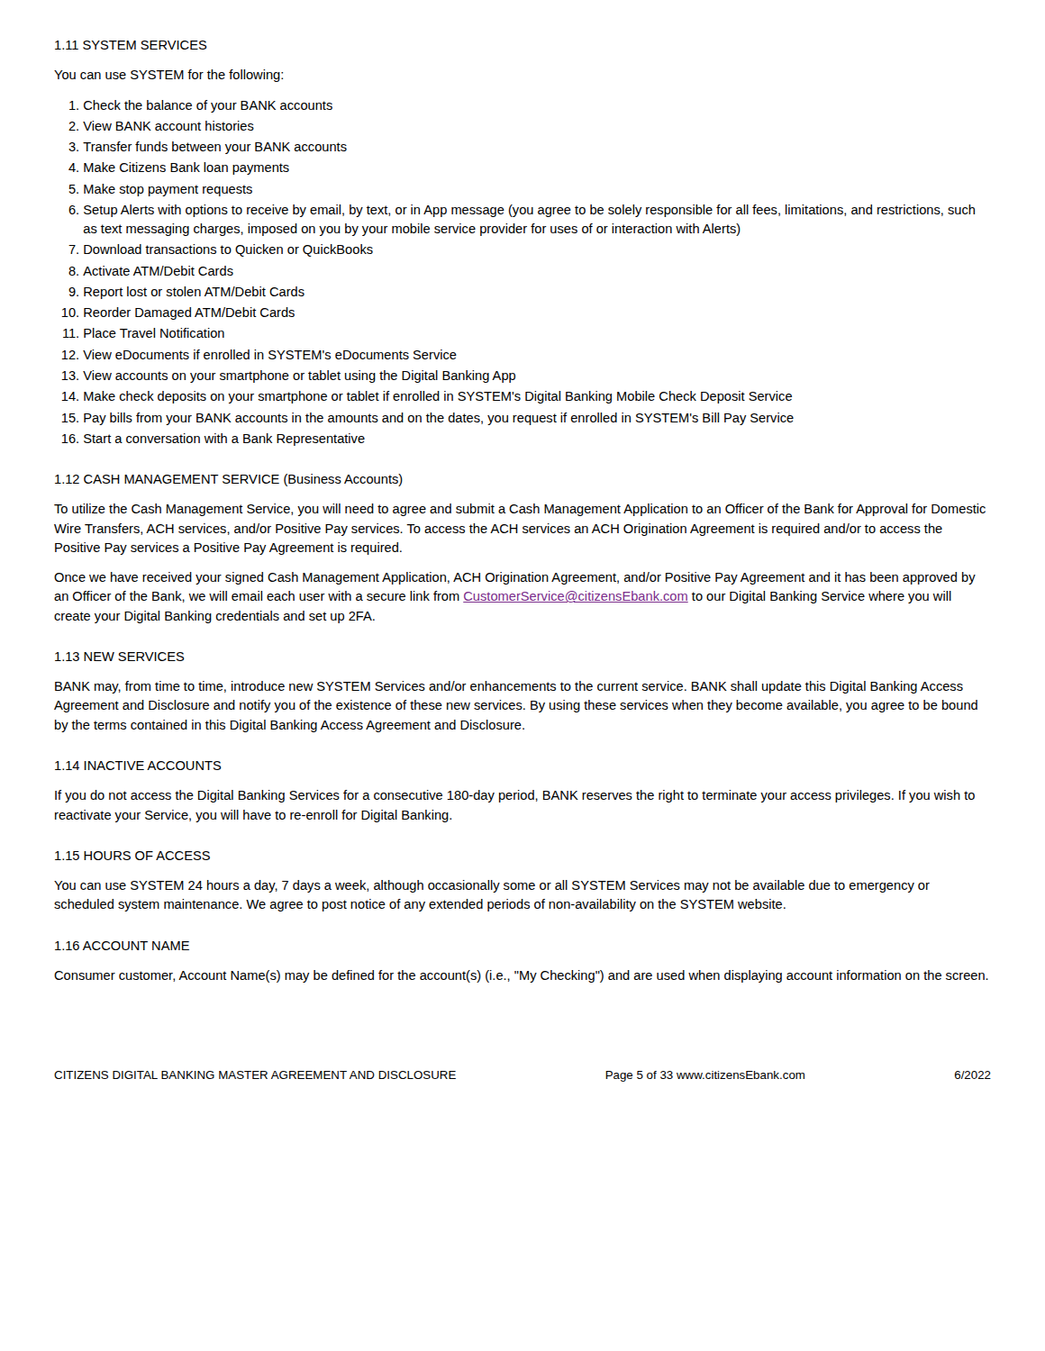1.11 SYSTEM SERVICES
You can use SYSTEM for the following:
Check the balance of your BANK accounts
View BANK account histories
Transfer funds between your BANK accounts
Make Citizens Bank loan payments
Make stop payment requests
Setup Alerts with options to receive by email, by text, or in App message (you agree to be solely responsible for all fees, limitations, and restrictions, such as text messaging charges, imposed on you by your mobile service provider for uses of or interaction with Alerts)
Download transactions to Quicken or QuickBooks
Activate ATM/Debit Cards
Report lost or stolen ATM/Debit Cards
Reorder Damaged ATM/Debit Cards
Place Travel Notification
View eDocuments if enrolled in SYSTEM's eDocuments Service
View accounts on your smartphone or tablet using the Digital Banking App
Make check deposits on your smartphone or tablet if enrolled in SYSTEM's Digital Banking Mobile Check Deposit Service
Pay bills from your BANK accounts in the amounts and on the dates, you request if enrolled in SYSTEM's Bill Pay Service
Start a conversation with a Bank Representative
1.12 CASH MANAGEMENT SERVICE (Business Accounts)
To utilize the Cash Management Service, you will need to agree and submit a Cash Management Application to an Officer of the Bank for Approval for Domestic Wire Transfers, ACH services, and/or Positive Pay services. To access the ACH services an ACH Origination Agreement is required and/or to access the Positive Pay services a Positive Pay Agreement is required.
Once we have received your signed Cash Management Application, ACH Origination Agreement, and/or Positive Pay Agreement and it has been approved by an Officer of the Bank, we will email each user with a secure link from CustomerService@citizensEbank.com to our Digital Banking Service where you will create your Digital Banking credentials and set up 2FA.
1.13 NEW SERVICES
BANK may, from time to time, introduce new SYSTEM Services and/or enhancements to the current service. BANK shall update this Digital Banking Access Agreement and Disclosure and notify you of the existence of these new services. By using these services when they become available, you agree to be bound by the terms contained in this Digital Banking Access Agreement and Disclosure.
1.14 INACTIVE ACCOUNTS
If you do not access the Digital Banking Services for a consecutive 180-day period, BANK reserves the right to terminate your access privileges. If you wish to reactivate your Service, you will have to re-enroll for Digital Banking.
1.15 HOURS OF ACCESS
You can use SYSTEM 24 hours a day, 7 days a week, although occasionally some or all SYSTEM Services may not be available due to emergency or scheduled system maintenance. We agree to post notice of any extended periods of non-availability on the SYSTEM website.
1.16 ACCOUNT NAME
Consumer customer, Account Name(s) may be defined for the account(s) (i.e., "My Checking") and are used when displaying account information on the screen.
CITIZENS DIGITAL BANKING MASTER AGREEMENT AND DISCLOSURE Page 5 of 33 www.citizensEbank.com 6/2022